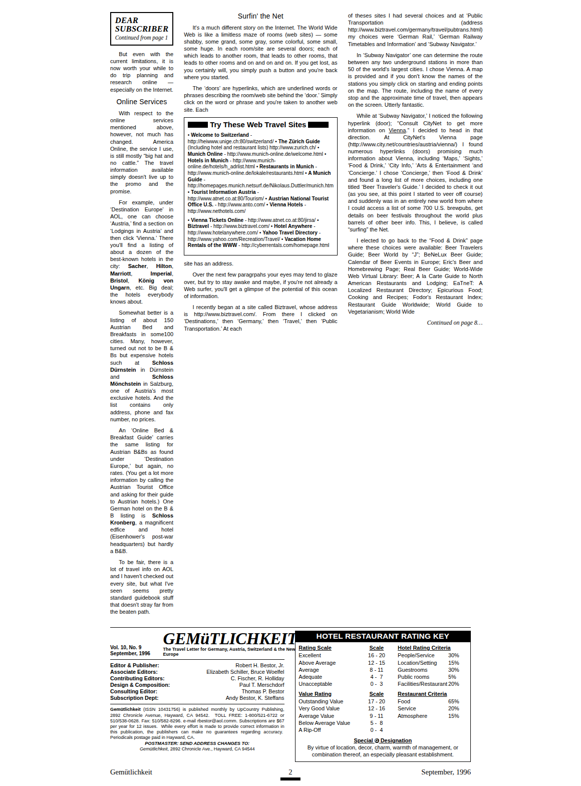DEAR SUBSCRIBER
Continued from page 1
But even with the current limitations, it is now worth your while to do trip planning and research online — especially on the Internet.
Online Services
With respect to the online services mentioned above, however, not much has changed. America Online, the service I use, is still mostly “big hat and no cattle.” The travel information available simply doesn't live up to the promo and the promise.
For example, under ‘Destination Europe’ in AOL, one can choose ‘Austria,’ find a section on ‘Lodgings in Austria’ and then click ‘Vienna.’ There you'll find a listing of about a dozen of the best-known hotels in the city: Sacher, Hilton, Marriott, Imperial, Bristol, König von Ungarn, etc. Big deal; the hotels everybody knows about.
Somewhat better is a listing of about 150 Austrian Bed and Breakfasts in some100 cities. Many, however, turned out not to be B & Bs but expensive hotels such at Schloss Dürnstein in Dürnstein and Schloss Mönchstein in Salzburg, one of Austria's most exclusive hotels. And the list contains only address, phone and fax number, no prices.
An ‘Online Bed & Breakfast Guide’ carries the same listing for Austrian B&Bs as found under ‘Destination Europe,’ but again, no rates. (You get a lot more information by calling the Austrian Tourist Office and asking for their guide to Austrian hotels.) One German hotel on the B & B listing is Schloss Kronberg, a magnificent edfice and hotel (Eisenhower's post-war headquarters) but hardly a B&B.
To be fair, there is a lot of travel info on AOL and I haven't checked out every site, but what I've seen seems pretty standard guidebook stuff that doesn't stray far from the beaten path.
Surfin' the Net
It's a much different story on the Internet. The World Wide Web is like a limitless maze of rooms (web sites) — some shabby, some grand, some gray, some colorful, some small, some huge. In each room/site are several doors; each of which leads to another room, that leads to other rooms, that leads to other rooms and on and on and on. If you get lost, as you certainly will, you simply push a button and you're back where you started.
The ‘doors’ are hyperlinks, which are underlined words or phrases describing the room/web site behind the ‘door.’ Simply click on the word or phrase and you're taken to another web site. Each
Try These Web Travel Sites
• Welcome to Switzerland - http://heiwww.unige.ch:80/switzerland/ • The Zürich Guide (Including hotel and restaurant lists) http://www.zurich.ch/ • Munich Online - http://www.munich-online.de/welcome.html • Hotels in Munich - http://www.munich-online.de/hotels/h_adrlist.html • Restaurants in Munich - http://www.munich-online.de/lokale/restaurants.html • A Munich Guide - http://homepages.munich.netsurf.de/Nikolaus.Duttler/munich.htm • Tourist Information Austria - http://www.atnet.co.at:80/Tourism/ • Austrian National Tourist Office U.S. - http://www.anto.com/ • Vienna Hotels - http://www.nethotels.com/
• Vienna Tickets Online - http://www.atnet.co.at:80/jirsa/ • Biztravel - http://www.biztravel.com/ • Hotel Anywhere - http://www.hotelanywhere.com/ • Yahoo Travel Directory - http://www.yahoo.com/Recreation/Travel/ • Vacation Home Rentals of the WWW - http://cyberrentals.com/homepage.html
site has an address.
Over the next few paragrpahs your eyes may tend to glaze over, but try to stay awake and maybe, if you're not already a Web surfer, you'll get a glimpse of the potential of this ocean of information.
I recently began at a site called Biztravel, whose address is http://www.biztravel.com/. From there I clicked on ‘Destinations,’ then ‘Germany,’ then ‘Travel,’ then ‘Public Transportation.’ At each
of theses sites I had several choices and at ‘Public Transportation (address http://www.biztravel.com/germany/travel/pubtrans.html) my choices were ‘German Rail,’ ‘German Railway Timetables and Information’ and ‘Subway Navigator.’
In ‘Subway Navigator’ one can determine the route between any two underground stations in more than 50 of the world's largest cities. I chose Vienna. A map is provided and if you don't know the names of the stations you simply click on starting and ending points on the map. The route, including the name of every stop and the approximate time of travel, then appears on the screen. Utterly fantastic.
While at ‘Subway Navigator,’ I noticed the following hyperlink (door); “Consult CityNet to get more information on Vienna.” I decided to head in that direction. At CityNet's Vienna page (http://www.city.net/countries/austria/vienna/) I found numerous hyperlinks (doors) promising much information about Vienna, including ‘Maps,’ ‘Sights,’ ‘Food & Drink,’ ‘City Info,’ ‘Arts & Entertainment ‘and ‘Concierge.’ I chose ‘Concierge,’ then ‘Food & Drink’ and found a long list of more choices, including one titled ‘Beer Traveler's Guide.’ I decided to check it out (as you see, at this point I started to veer off course) and suddenly was in an entirely new world from where I could access a list of some 700 U.S. brewpubs, get details on beer festivals throughout the world plus barrels of other beer info. This, I believe, is called “surfing” the Net.
I elected to go back to the “Food & Drink” page where these choices were available: Beer Travelers Guide; Beer World by “J”; BeNeLux Beer Guide; Calendar of Beer Events in Europe; Eric's Beer and Homebrewing Page; Real Beer Guide; World-Wide Web Virtual Library: Beer; A la Carte Guide to North American Restaurants and Lodging; EaTneT: A Localized Restaurant Directory; Epicurious Food; Cooking and Recipes; Fodor's Restaurant Index; Restaurant Guide Worldwide; World Guide to Vegetarianism; World Wide
Continued on page 8…
Vol. 10, No. 9
September, 1996
GEMüTLICHKEIT
The Travel Letter for Germany, Austria, Switzerland & the New Europe
| Editor & Publisher: | Robert H. Bestor, Jr. |
| Associate Editors: | Elizabeth Schiller, Bruce Woelfel |
| Contributing Editors: | C. Fischer, R. Holliday |
| Design & Composition: | Paul T. Merschdorf |
| Consulting Editor: | Thomas P. Bestor |
| Subscription Dept: | Andy Bestor, K. Steffans |
Gemütlichkeit (ISSN 10431756) is published monthly by UpCountry Publishing, 2892 Chronicle Avenue, Hayward, CA 94542. TOLL FREE: 1-800/521-6722 or 510/538-0628. Fax: 510/582-8296. e-mail rbestor@aol.comm. Subscriptions are $67 per year for 12 issues. While every effort is made to provide correct information in this publication, the publishers can make no guarantees regarding accuracy. Periodicals postage paid in Hayward, CA. POSTMASTER: SEND ADDRESS CHANGES TO: Gemütlichkeit, 2892 Chronicle Ave., Hayward, CA 94544
HOTEL RESTAURANT RATING KEY
Rating Scale
Scale
Hotel Rating Criteria
Excellent
16 - 20
People/Service 30%
Above Average
12 - 15
Location/Setting 15%
Average
8 - 11
Guestrooms 30%
Adequate
4 - 7
Public rooms 5%
Unacceptable
0 - 3
Facilities/Restaurant 20%
Value Rating
Scale
Restaurant Criteria
Outstanding Value
17 - 20
Food 65%
Very Good Value
12 - 16
Service 20%
Average Value
9 - 11
Atmosphere 15%
Below Average Value
5 - 8
A Rip-Off
0 - 4
Special G Designation
By virtue of location, decor, charm, warmth of management, or combination thereof, an especially pleasant establishment.
Gemütlichkeit
2
September, 1996